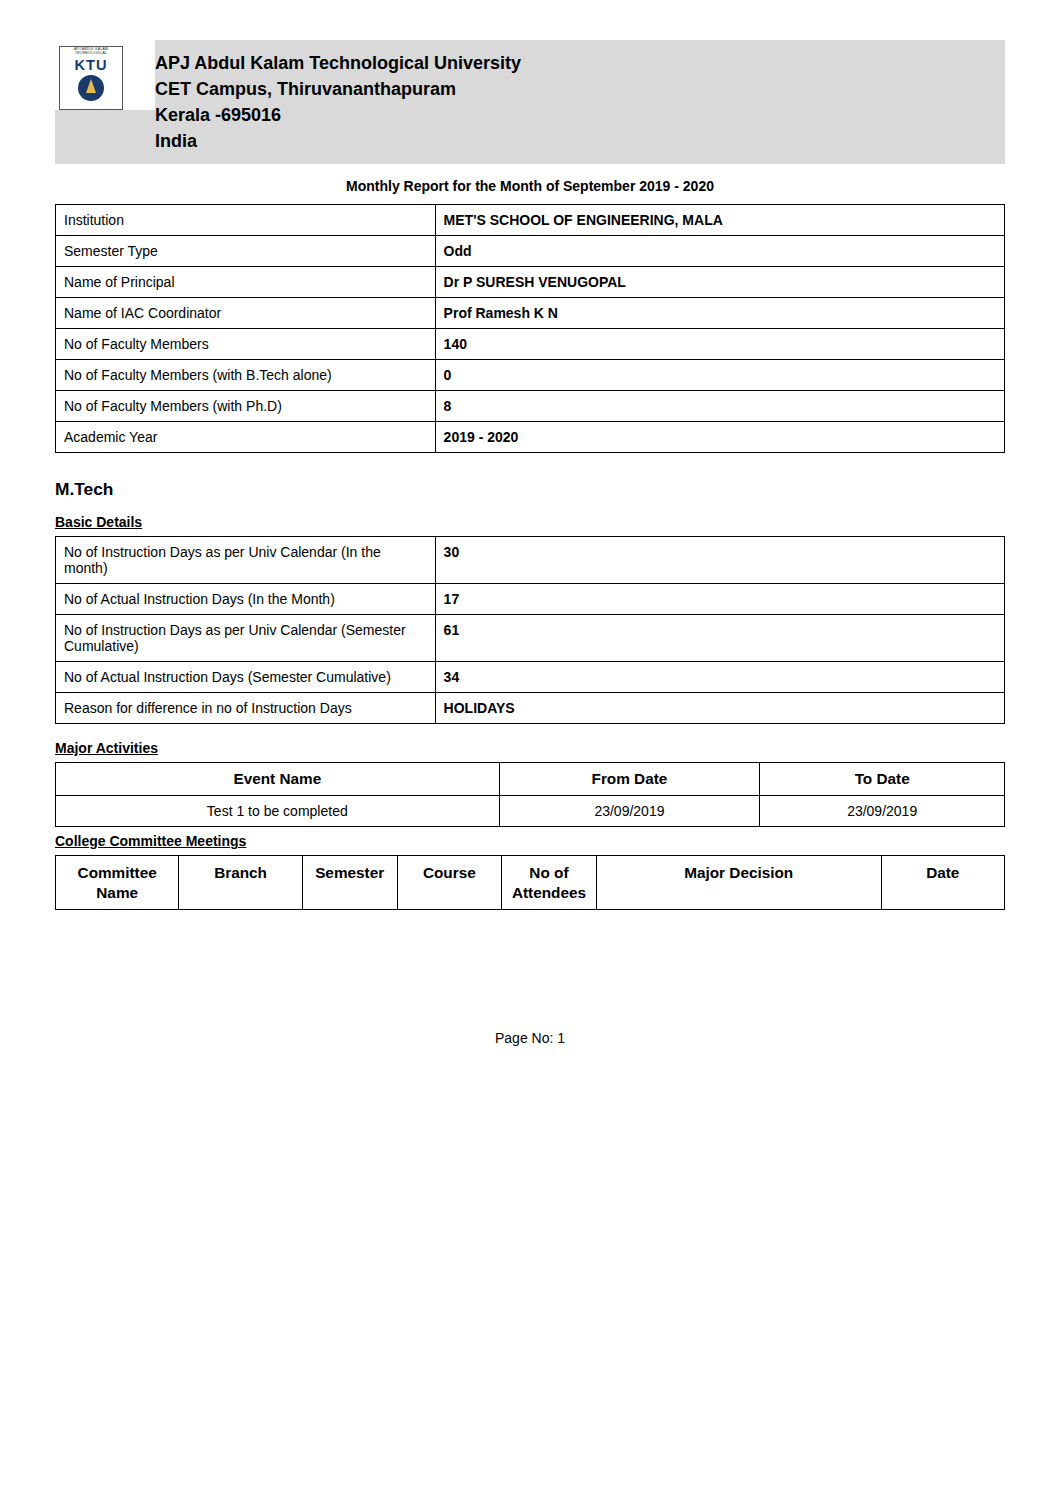APJ ABDUL KALAM
TECHNOLOGICAL
KTU
APJ Abdul Kalam Technological University
CET Campus, Thiruvananthapuram
Kerala -695016
India
Monthly Report for the Month of September 2019 - 2020
| Institution | MET'S SCHOOL OF ENGINEERING, MALA |
| Semester Type | Odd |
| Name of Principal | Dr P SURESH VENUGOPAL |
| Name of IAC Coordinator | Prof Ramesh K N |
| No of Faculty Members | 140 |
| No of Faculty Members (with B.Tech alone) | 0 |
| No of Faculty Members (with Ph.D) | 8 |
| Academic Year | 2019 - 2020 |
M.Tech
Basic Details
| No of Instruction Days as per Univ Calendar (In the month) | 30 |
| No of Actual Instruction Days (In the Month) | 17 |
| No of Instruction Days as per Univ Calendar (Semester Cumulative) | 61 |
| No of Actual Instruction Days (Semester Cumulative) | 34 |
| Reason for difference in no of Instruction Days | HOLIDAYS |
Major Activities
| Event Name | From Date | To Date |
| --- | --- | --- |
| Test 1 to be completed | 23/09/2019 | 23/09/2019 |
College Committee Meetings
| Committee Name | Branch | Semester | Course | No of Attendees | Major Decision | Date |
| --- | --- | --- | --- | --- | --- | --- |
Page No: 1